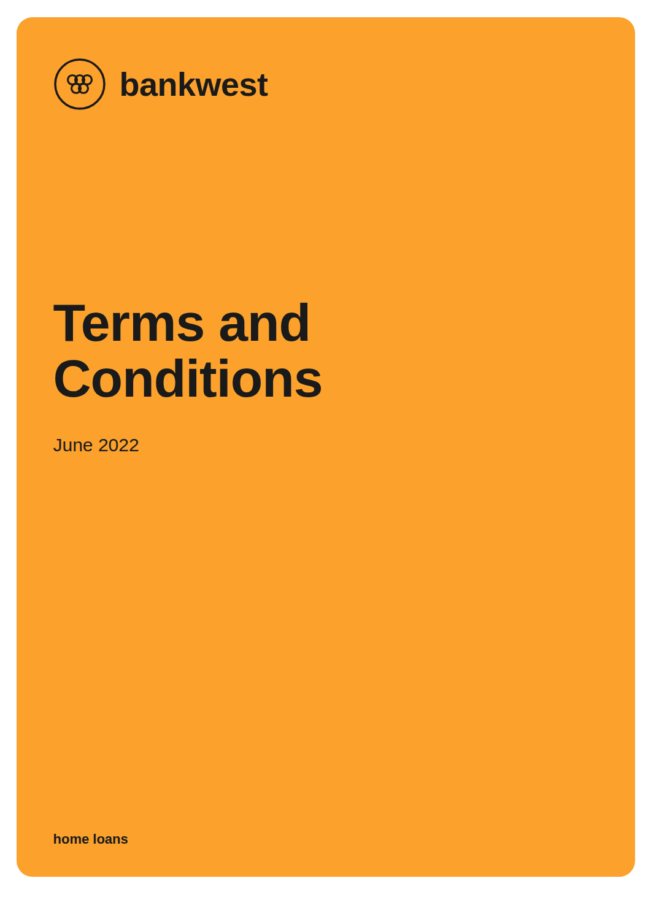bankwest
Terms and
Conditions
June 2022
home loans